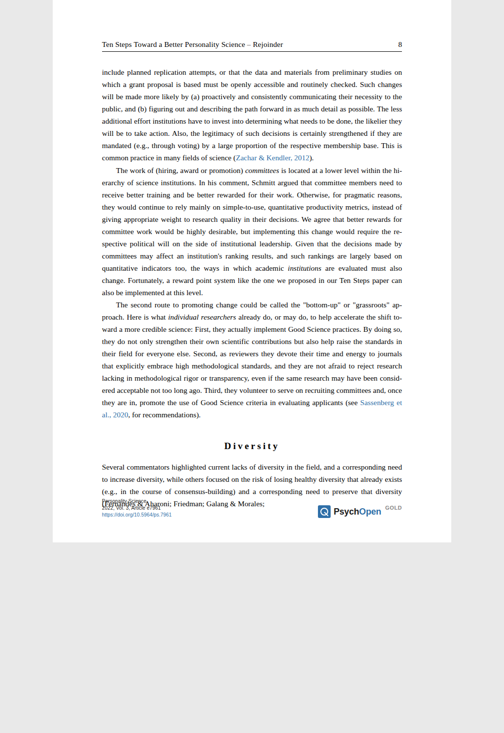Ten Steps Toward a Better Personality Science – Rejoinder 8
include planned replication attempts, or that the data and materials from preliminary studies on which a grant proposal is based must be openly accessible and routinely checked. Such changes will be made more likely by (a) proactively and consistently communicating their necessity to the public, and (b) figuring out and describing the path forward in as much detail as possible. The less additional effort institutions have to invest into determining what needs to be done, the likelier they will be to take action. Also, the legitimacy of such decisions is certainly strengthened if they are mandated (e.g., through voting) by a large proportion of the respective membership base. This is common practice in many fields of science (Zachar & Kendler, 2012).
The work of (hiring, award or promotion) committees is located at a lower level within the hierarchy of science institutions. In his comment, Schmitt argued that committee members need to receive better training and be better rewarded for their work. Otherwise, for pragmatic reasons, they would continue to rely mainly on simple-to-use, quantitative productivity metrics, instead of giving appropriate weight to research quality in their decisions. We agree that better rewards for committee work would be highly desirable, but implementing this change would require the respective political will on the side of institutional leadership. Given that the decisions made by committees may affect an institution's ranking results, and such rankings are largely based on quantitative indicators too, the ways in which academic institutions are evaluated must also change. Fortunately, a reward point system like the one we proposed in our Ten Steps paper can also be implemented at this level.
The second route to promoting change could be called the "bottom-up" or "grassroots" approach. Here is what individual researchers already do, or may do, to help accelerate the shift toward a more credible science: First, they actually implement Good Science practices. By doing so, they do not only strengthen their own scientific contributions but also help raise the standards in their field for everyone else. Second, as reviewers they devote their time and energy to journals that explicitly embrace high methodological standards, and they are not afraid to reject research lacking in methodological rigor or transparency, even if the same research may have been considered acceptable not too long ago. Third, they volunteer to serve on recruiting committees and, once they are in, promote the use of Good Science criteria in evaluating applicants (see Sassenberg et al., 2020, for recommendations).
Diversity
Several commentators highlighted current lacks of diversity in the field, and a corresponding need to increase diversity, while others focused on the risk of losing healthy diversity that already exists (e.g., in the course of consensus-building) and a corresponding need to preserve that diversity (Fernandes & Aharoni; Friedman; Galang & Morales;
Personality Science
2022, Vol. 3, Article e7961
https://doi.org/10.5964/ps.7961
PsychOpen
GOLD